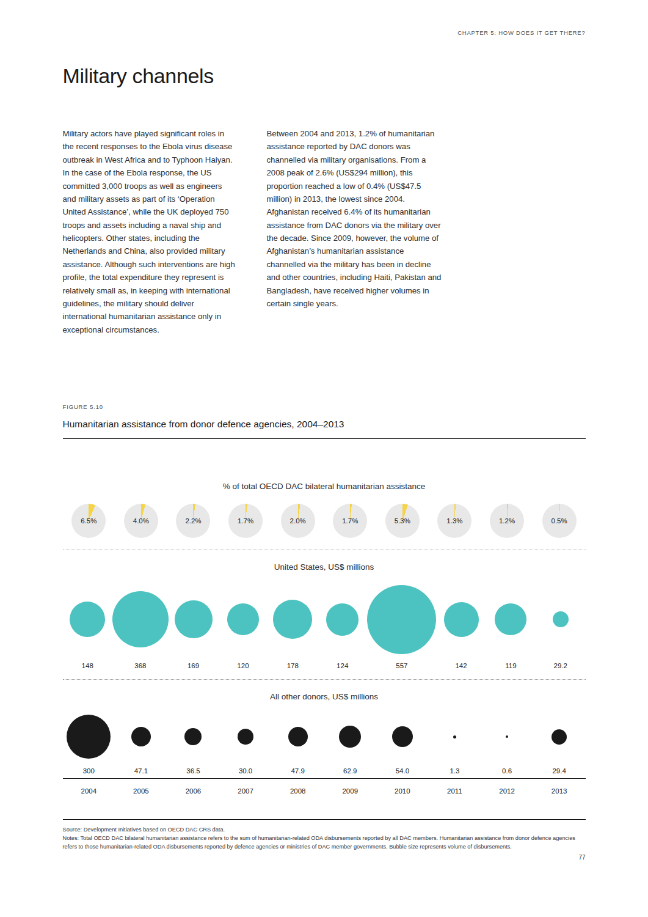Chapter 5: How does it get there?
Military channels
Military actors have played significant roles in the recent responses to the Ebola virus disease outbreak in West Africa and to Typhoon Haiyan. In the case of the Ebola response, the US committed 3,000 troops as well as engineers and military assets as part of its ‘Operation United Assistance’, while the UK deployed 750 troops and assets including a naval ship and helicopters. Other states, including the Netherlands and China, also provided military assistance. Although such interventions are high profile, the total expenditure they represent is relatively small as, in keeping with international guidelines, the military should deliver international humanitarian assistance only in exceptional circumstances.
Between 2004 and 2013, 1.2% of humanitarian assistance reported by DAC donors was channelled via military organisations. From a 2008 peak of 2.6% (US$294 million), this proportion reached a low of 0.4% (US$47.5 million) in 2013, the lowest since 2004. Afghanistan received 6.4% of its humanitarian assistance from DAC donors via the military over the decade. Since 2009, however, the volume of Afghanistan’s humanitarian assistance channelled via the military has been in decline and other countries, including Haiti, Pakistan and Bangladesh, have received higher volumes in certain single years.
Figure 5.10
Humanitarian assistance from donor defence agencies, 2004–2013
% of total OECD DAC bilateral humanitarian assistance
6.5%
4.0%
2.2%
1.7%
2.0%
1.7%
5.3%
1.3%
1.2%
0.5%
United States, US$ millions
148
368
169
120
178
124
557
142
119
29.2
All other donors, US$ millions
300
47.1
36.5
30.0
47.9
62.9
54.0
1.3
0.6
29.4
2004
2005
2006
2007
2008
2009
2010
2011
2012
2013
Source: Development Initiatives based on OECD DAC CRS data.
Notes: Total OECD DAC bilateral humanitarian assistance refers to the sum of humanitarian-related ODA disbursements reported by all DAC members. Humanitarian assistance from donor defence agencies refers to those humanitarian-related ODA disbursements reported by defence agencies or ministries of DAC member governments. Bubble size represents volume of disbursements.
77